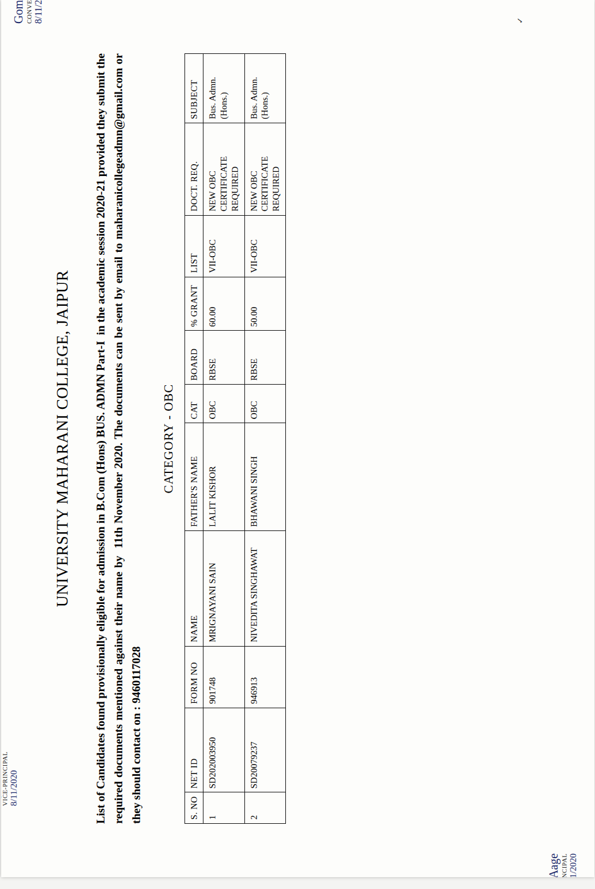✓
UNIVERSITY MAHARANI COLLEGE, JAIPUR
List of Candidates found provisionally eligible for admission in B.Com (Hons) BUS. ADMN Part-I in the academic session 2020-21 provided they submit the required documents mentioned against their name by 11th November 2020. The documents can be sent by email to maharanicollegeadmn@gmail.com or they should contact on : 9460117028
CATEGORY - OBC
| S. NO | NET ID | FORM NO | NAME | FATHER'S NAME | CAT | BOARD | % GRANT | LIST | DOCT. REQ. | SUBJECT |
| --- | --- | --- | --- | --- | --- | --- | --- | --- | --- | --- |
| 1 | SD202003950 | 901748 | MRIGNAYANI SAIN | LALIT KISHOR | OBC | RBSE | 60.00 | VII-OBC | NEW OBC CERTIFICATE REQUIRED | Bus. Admn. (Hons.) |
| 2 | SD20079237 | 946913 | NIVEDITA SINGHAWAT | BHAWANI SINGH | OBC | RBSE | 50.00 | VII-OBC | NEW OBC CERTIFICATE REQUIRED | Bus. Admn. (Hons.) |
Gomes Saxen
Convener
8/11/2020
Ajaw
Vice-Principal
8/11/2020
Aage
Principal
8/11/2020